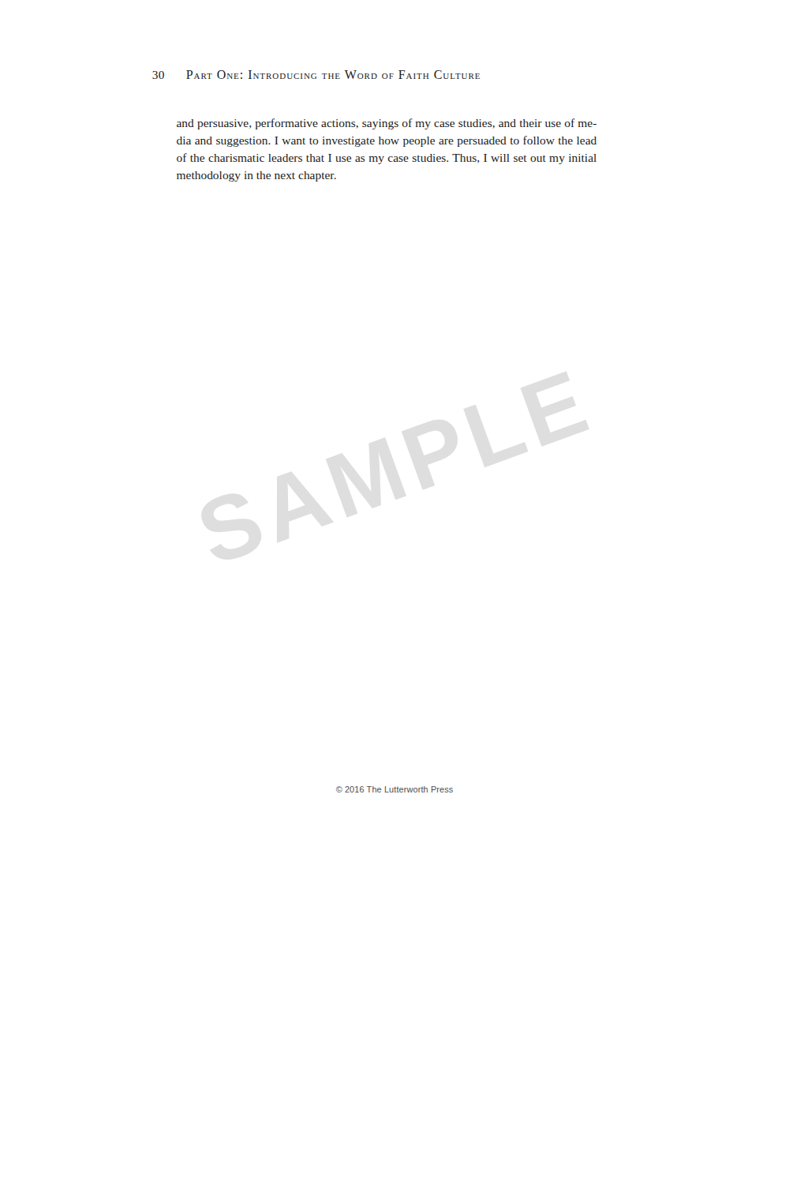30 Part One: Introducing the Word of Faith Culture
and persuasive, performative actions, sayings of my case studies, and their use of media and suggestion. I want to investigate how people are persuaded to follow the lead of the charismatic leaders that I use as my case studies. Thus, I will set out my initial methodology in the next chapter.
SAMPLE
© 2016 The Lutterworth Press